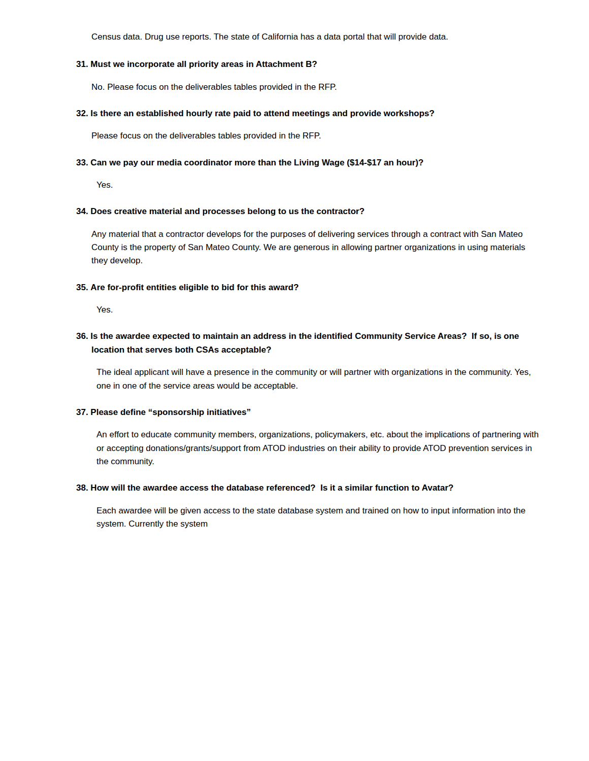Census data. Drug use reports. The state of California has a data portal that will provide data.
31. Must we incorporate all priority areas in Attachment B?
No. Please focus on the deliverables tables provided in the RFP.
32. Is there an established hourly rate paid to attend meetings and provide workshops?
Please focus on the deliverables tables provided in the RFP.
33. Can we pay our media coordinator more than the Living Wage ($14-$17 an hour)?
Yes.
34. Does creative material and processes belong to us the contractor?
Any material that a contractor develops for the purposes of delivering services through a contract with San Mateo County is the property of San Mateo County. We are generous in allowing partner organizations in using materials they develop.
35. Are for-profit entities eligible to bid for this award?
Yes.
36. Is the awardee expected to maintain an address in the identified Community Service Areas? If so, is one location that serves both CSAs acceptable?
The ideal applicant will have a presence in the community or will partner with organizations in the community. Yes, one in one of the service areas would be acceptable.
37. Please define “sponsorship initiatives”
An effort to educate community members, organizations, policymakers, etc. about the implications of partnering with or accepting donations/grants/support from ATOD industries on their ability to provide ATOD prevention services in the community.
38. How will the awardee access the database referenced? Is it a similar function to Avatar?
Each awardee will be given access to the state database system and trained on how to input information into the system. Currently the system